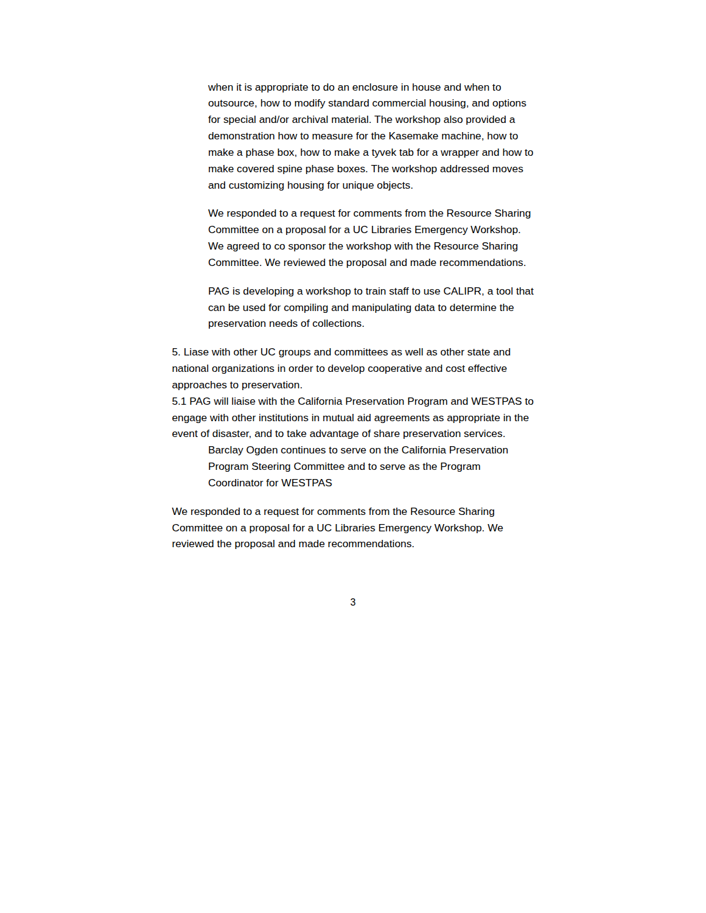when it is appropriate to do an enclosure in house and when to outsource, how to modify standard commercial housing, and options for special and/or archival material. The workshop also provided a demonstration how to measure for the Kasemake machine, how to make a phase box, how to make a tyvek tab for a wrapper and how to make covered spine phase boxes. The workshop addressed moves and customizing housing for unique objects.
We responded to a request for comments from the Resource Sharing Committee on a proposal for a UC Libraries Emergency Workshop. We agreed to co sponsor the workshop with the Resource Sharing Committee. We reviewed the proposal and made recommendations.
PAG is developing a workshop to train staff to use CALIPR, a tool that can be used for compiling and manipulating data to determine the preservation needs of collections.
5. Liase with other UC groups and committees as well as other state and national organizations in order to develop cooperative and cost effective approaches to preservation.
5.1 PAG will liaise with the California Preservation Program and WESTPAS to engage with other institutions in mutual aid agreements as appropriate in the event of disaster, and to take advantage of share preservation services.
Barclay Ogden continues to serve on the California Preservation Program Steering Committee and to serve as the Program Coordinator for WESTPAS
We responded to a request for comments from the Resource Sharing Committee on a proposal for a UC Libraries Emergency Workshop. We reviewed the proposal and made recommendations.
3